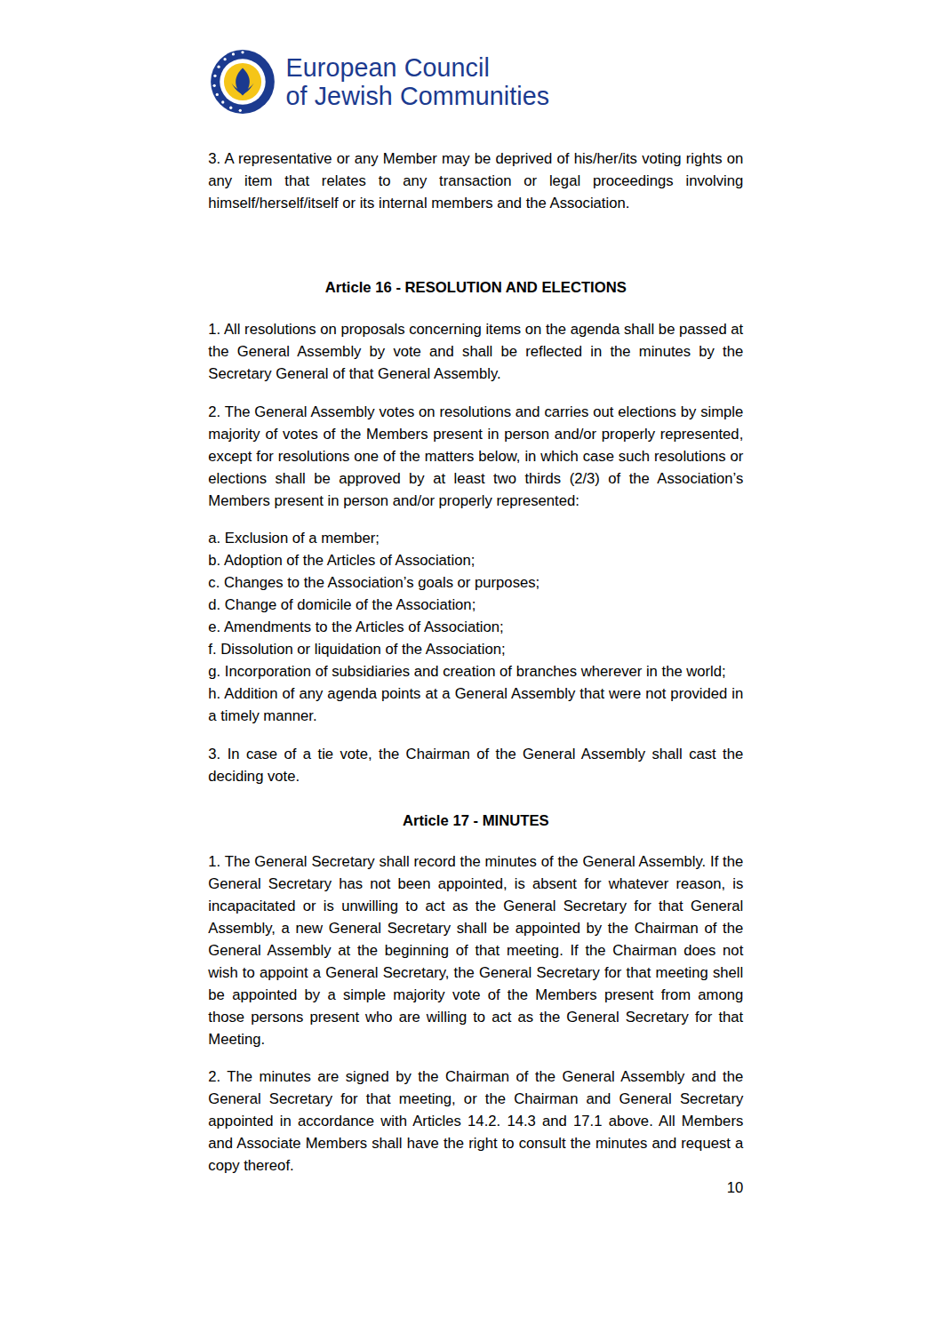European Council of Jewish Communities
3. A representative or any Member may be deprived of his/her/its voting rights on any item that relates to any transaction or legal proceedings involving himself/herself/itself or its internal members and the Association.
Article 16 - RESOLUTION AND ELECTIONS
1. All resolutions on proposals concerning items on the agenda shall be passed at the General Assembly by vote and shall be reflected in the minutes by the Secretary General of that General Assembly.
2. The General Assembly votes on resolutions and carries out elections by simple majority of votes of the Members present in person and/or properly represented, except for resolutions one of the matters below, in which case such resolutions or elections shall be approved by at least two thirds (2/3) of the Association’s Members present in person and/or properly represented:
a. Exclusion of a member;
b. Adoption of the Articles of Association;
c. Changes to the Association’s goals or purposes;
d. Change of domicile of the Association;
e. Amendments to the Articles of Association;
f. Dissolution or liquidation of the Association;
g. Incorporation of subsidiaries and creation of branches wherever in the world;
h. Addition of any agenda points at a General Assembly that were not provided in a timely manner.
3. In case of a tie vote, the Chairman of the General Assembly shall cast the deciding vote.
Article 17 - MINUTES
1. The General Secretary shall record the minutes of the General Assembly. If the General Secretary has not been appointed, is absent for whatever reason, is incapacitated or is unwilling to act as the General Secretary for that General Assembly, a new General Secretary shall be appointed by the Chairman of the General Assembly at the beginning of that meeting. If the Chairman does not wish to appoint a General Secretary, the General Secretary for that meeting shell be appointed by a simple majority vote of the Members present from among those persons present who are willing to act as the General Secretary for that Meeting.
2. The minutes are signed by the Chairman of the General Assembly and the General Secretary for that meeting, or the Chairman and General Secretary appointed in accordance with Articles 14.2. 14.3 and 17.1 above. All Members and Associate Members shall have the right to consult the minutes and request a copy thereof.
10